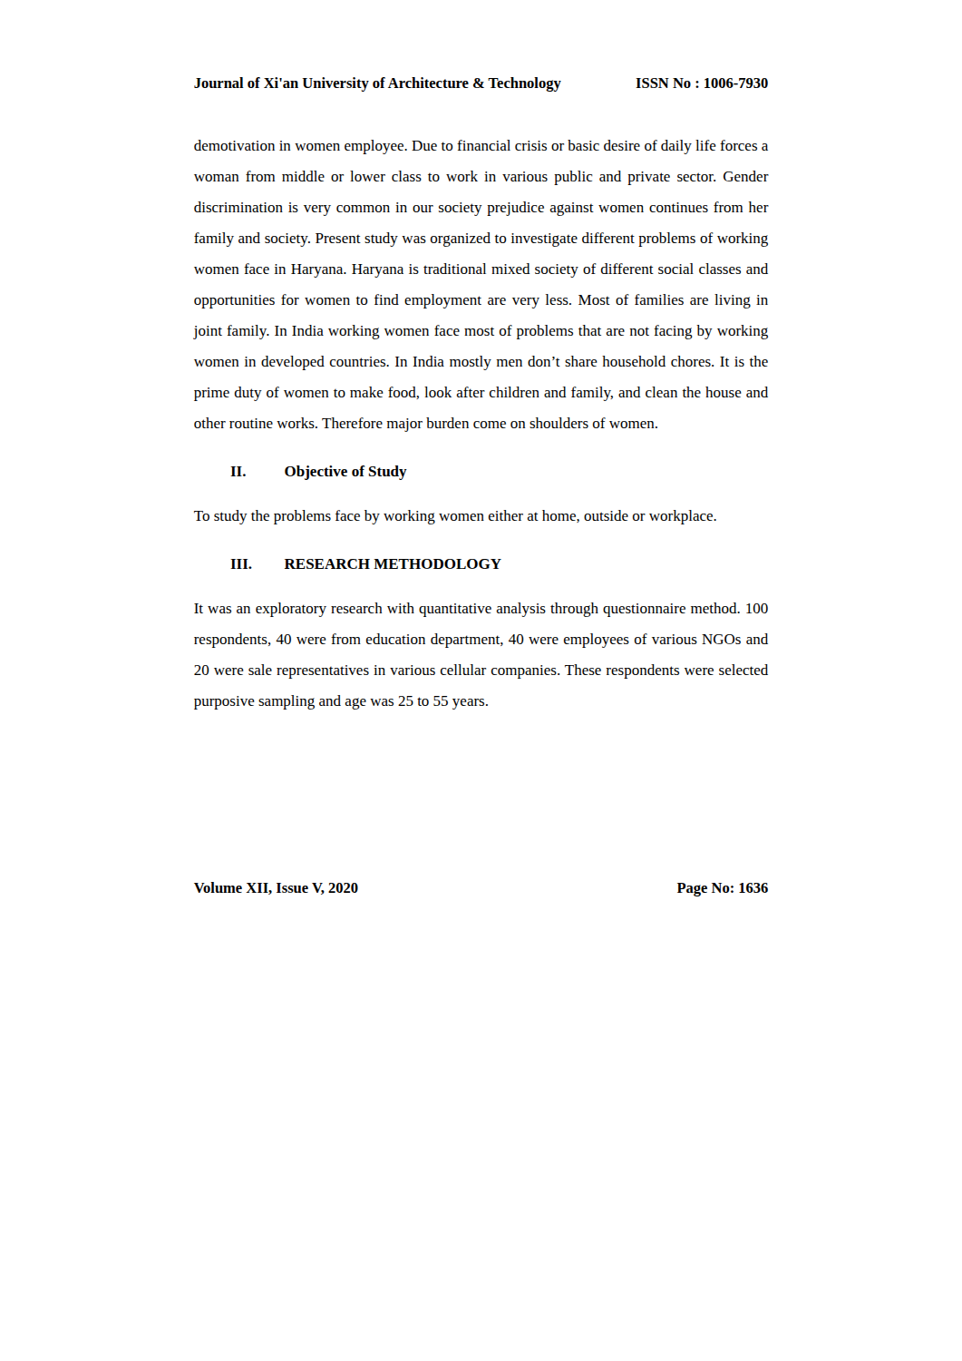Journal of Xi'an University of Architecture & Technology ISSN No : 1006-7930
demotivation in women employee. Due to financial crisis or basic desire of daily life forces a woman from middle or lower class to work in various public and private sector. Gender discrimination is very common in our society prejudice against women continues from her family and society. Present study was organized to investigate different problems of working women face in Haryana. Haryana is traditional mixed society of different social classes and opportunities for women to find employment are very less. Most of families are living in joint family. In India working women face most of problems that are not facing by working women in developed countries. In India mostly men don’t share household chores. It is the prime duty of women to make food, look after children and family, and clean the house and other routine works. Therefore major burden come on shoulders of women.
II. Objective of Study
To study the problems face by working women either at home, outside or workplace.
III. RESEARCH METHODOLOGY
It was an exploratory research with quantitative analysis through questionnaire method. 100 respondents, 40 were from education department, 40 were employees of various NGOs and 20 were sale representatives in various cellular companies. These respondents were selected purposive sampling and age was 25 to 55 years.
Volume XII, Issue V, 2020 Page No: 1636